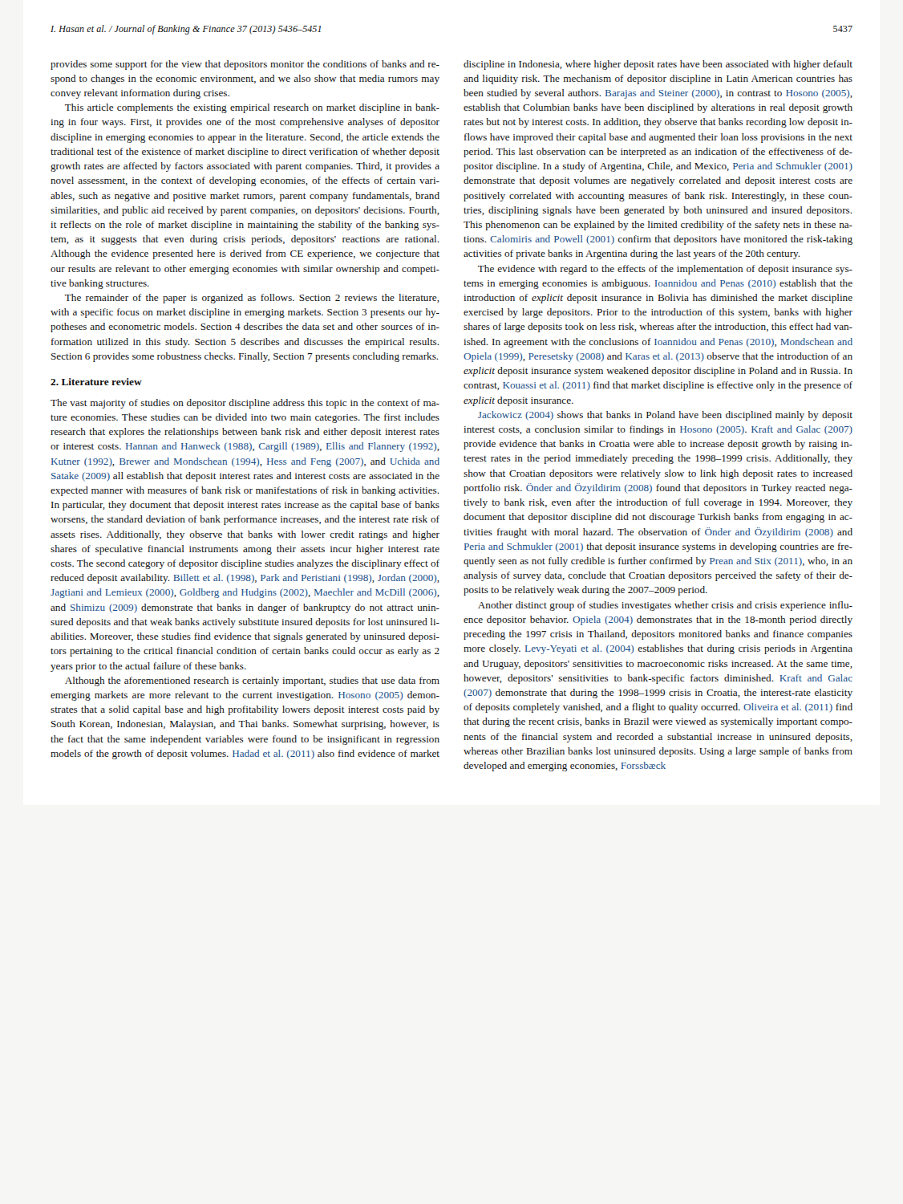I. Hasan et al. / Journal of Banking & Finance 37 (2013) 5436–5451 5437
provides some support for the view that depositors monitor the conditions of banks and respond to changes in the economic environment, and we also show that media rumors may convey relevant information during crises.
This article complements the existing empirical research on market discipline in banking in four ways. First, it provides one of the most comprehensive analyses of depositor discipline in emerging economies to appear in the literature. Second, the article extends the traditional test of the existence of market discipline to direct verification of whether deposit growth rates are affected by factors associated with parent companies. Third, it provides a novel assessment, in the context of developing economies, of the effects of certain variables, such as negative and positive market rumors, parent company fundamentals, brand similarities, and public aid received by parent companies, on depositors' decisions. Fourth, it reflects on the role of market discipline in maintaining the stability of the banking system, as it suggests that even during crisis periods, depositors' reactions are rational. Although the evidence presented here is derived from CE experience, we conjecture that our results are relevant to other emerging economies with similar ownership and competitive banking structures.
The remainder of the paper is organized as follows. Section 2 reviews the literature, with a specific focus on market discipline in emerging markets. Section 3 presents our hypotheses and econometric models. Section 4 describes the data set and other sources of information utilized in this study. Section 5 describes and discusses the empirical results. Section 6 provides some robustness checks. Finally, Section 7 presents concluding remarks.
2. Literature review
The vast majority of studies on depositor discipline address this topic in the context of mature economies. These studies can be divided into two main categories. The first includes research that explores the relationships between bank risk and either deposit interest rates or interest costs. Hannan and Hanweck (1988), Cargill (1989), Ellis and Flannery (1992), Kutner (1992), Brewer and Mondschean (1994), Hess and Feng (2007), and Uchida and Satake (2009) all establish that deposit interest rates and interest costs are associated in the expected manner with measures of bank risk or manifestations of risk in banking activities. In particular, they document that deposit interest rates increase as the capital base of banks worsens, the standard deviation of bank performance increases, and the interest rate risk of assets rises. Additionally, they observe that banks with lower credit ratings and higher shares of speculative financial instruments among their assets incur higher interest rate costs. The second category of depositor discipline studies analyzes the disciplinary effect of reduced deposit availability. Billett et al. (1998), Park and Peristiani (1998), Jordan (2000), Jagtiani and Lemieux (2000), Goldberg and Hudgins (2002), Maechler and McDill (2006), and Shimizu (2009) demonstrate that banks in danger of bankruptcy do not attract uninsured deposits and that weak banks actively substitute insured deposits for lost uninsured liabilities. Moreover, these studies find evidence that signals generated by uninsured depositors pertaining to the critical financial condition of certain banks could occur as early as 2 years prior to the actual failure of these banks.
Although the aforementioned research is certainly important, studies that use data from emerging markets are more relevant to the current investigation. Hosono (2005) demonstrates that a solid capital base and high profitability lowers deposit interest costs paid by South Korean, Indonesian, Malaysian, and Thai banks. Somewhat surprising, however, is the fact that the same independent variables were found to be insignificant in regression models of the growth of deposit volumes. Hadad et al. (2011) also find evidence of market discipline in Indonesia, where higher deposit rates have been associated with higher default and liquidity risk. The mechanism of depositor discipline in Latin American countries has been studied by several authors. Barajas and Steiner (2000), in contrast to Hosono (2005), establish that Columbian banks have been disciplined by alterations in real deposit growth rates but not by interest costs. In addition, they observe that banks recording low deposit inflows have improved their capital base and augmented their loan loss provisions in the next period. This last observation can be interpreted as an indication of the effectiveness of depositor discipline. In a study of Argentina, Chile, and Mexico, Peria and Schmukler (2001) demonstrate that deposit volumes are negatively correlated and deposit interest costs are positively correlated with accounting measures of bank risk. Interestingly, in these countries, disciplining signals have been generated by both uninsured and insured depositors. This phenomenon can be explained by the limited credibility of the safety nets in these nations. Calomiris and Powell (2001) confirm that depositors have monitored the risk-taking activities of private banks in Argentina during the last years of the 20th century.
The evidence with regard to the effects of the implementation of deposit insurance systems in emerging economies is ambiguous. Ioannidou and Penas (2010) establish that the introduction of explicit deposit insurance in Bolivia has diminished the market discipline exercised by large depositors. Prior to the introduction of this system, banks with higher shares of large deposits took on less risk, whereas after the introduction, this effect had vanished. In agreement with the conclusions of Ioannidou and Penas (2010), Mondschean and Opiela (1999), Peresetsky (2008) and Karas et al. (2013) observe that the introduction of an explicit deposit insurance system weakened depositor discipline in Poland and in Russia. In contrast, Kouassi et al. (2011) find that market discipline is effective only in the presence of explicit deposit insurance.
Jackowicz (2004) shows that banks in Poland have been disciplined mainly by deposit interest costs, a conclusion similar to findings in Hosono (2005). Kraft and Galac (2007) provide evidence that banks in Croatia were able to increase deposit growth by raising interest rates in the period immediately preceding the 1998–1999 crisis. Additionally, they show that Croatian depositors were relatively slow to link high deposit rates to increased portfolio risk. Önder and Özyildirim (2008) found that depositors in Turkey reacted negatively to bank risk, even after the introduction of full coverage in 1994. Moreover, they document that depositor discipline did not discourage Turkish banks from engaging in activities fraught with moral hazard. The observation of Önder and Özyildirim (2008) and Peria and Schmukler (2001) that deposit insurance systems in developing countries are frequently seen as not fully credible is further confirmed by Prean and Stix (2011), who, in an analysis of survey data, conclude that Croatian depositors perceived the safety of their deposits to be relatively weak during the 2007–2009 period.
Another distinct group of studies investigates whether crisis and crisis experience influence depositor behavior. Opiela (2004) demonstrates that in the 18-month period directly preceding the 1997 crisis in Thailand, depositors monitored banks and finance companies more closely. Levy-Yeyati et al. (2004) establishes that during crisis periods in Argentina and Uruguay, depositors' sensitivities to macroeconomic risks increased. At the same time, however, depositors' sensitivities to bank-specific factors diminished. Kraft and Galac (2007) demonstrate that during the 1998–1999 crisis in Croatia, the interest-rate elasticity of deposits completely vanished, and a flight to quality occurred. Oliveira et al. (2011) find that during the recent crisis, banks in Brazil were viewed as systemically important components of the financial system and recorded a substantial increase in uninsured deposits, whereas other Brazilian banks lost uninsured deposits. Using a large sample of banks from developed and emerging economies, Forssbæck